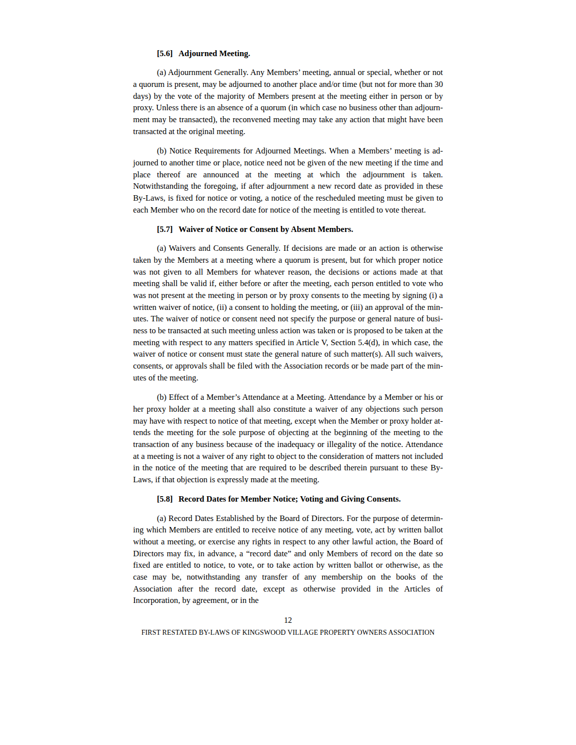[5.6] Adjourned Meeting.
(a) Adjournment Generally. Any Members’ meeting, annual or special, whether or not a quorum is present, may be adjourned to another place and/or time (but not for more than 30 days) by the vote of the majority of Members present at the meeting either in person or by proxy. Unless there is an absence of a quorum (in which case no business other than adjournment may be transacted), the reconvened meeting may take any action that might have been transacted at the original meeting.
(b) Notice Requirements for Adjourned Meetings. When a Members’ meeting is adjourned to another time or place, notice need not be given of the new meeting if the time and place thereof are announced at the meeting at which the adjournment is taken. Notwithstanding the foregoing, if after adjournment a new record date as provided in these By-Laws, is fixed for notice or voting, a notice of the rescheduled meeting must be given to each Member who on the record date for notice of the meeting is entitled to vote thereat.
[5.7] Waiver of Notice or Consent by Absent Members.
(a) Waivers and Consents Generally. If decisions are made or an action is otherwise taken by the Members at a meeting where a quorum is present, but for which proper notice was not given to all Members for whatever reason, the decisions or actions made at that meeting shall be valid if, either before or after the meeting, each person entitled to vote who was not present at the meeting in person or by proxy consents to the meeting by signing (i) a written waiver of notice, (ii) a consent to holding the meeting, or (iii) an approval of the minutes. The waiver of notice or consent need not specify the purpose or general nature of business to be transacted at such meeting unless action was taken or is proposed to be taken at the meeting with respect to any matters specified in Article V, Section 5.4(d), in which case, the waiver of notice or consent must state the general nature of such matter(s). All such waivers, consents, or approvals shall be filed with the Association records or be made part of the minutes of the meeting.
(b) Effect of a Member’s Attendance at a Meeting. Attendance by a Member or his or her proxy holder at a meeting shall also constitute a waiver of any objections such person may have with respect to notice of that meeting, except when the Member or proxy holder attends the meeting for the sole purpose of objecting at the beginning of the meeting to the transaction of any business because of the inadequacy or illegality of the notice. Attendance at a meeting is not a waiver of any right to object to the consideration of matters not included in the notice of the meeting that are required to be described therein pursuant to these By-Laws, if that objection is expressly made at the meeting.
[5.8] Record Dates for Member Notice; Voting and Giving Consents.
(a) Record Dates Established by the Board of Directors. For the purpose of determining which Members are entitled to receive notice of any meeting, vote, act by written ballot without a meeting, or exercise any rights in respect to any other lawful action, the Board of Directors may fix, in advance, a “record date” and only Members of record on the date so fixed are entitled to notice, to vote, or to take action by written ballot or otherwise, as the case may be, notwithstanding any transfer of any membership on the books of the Association after the record date, except as otherwise provided in the Articles of Incorporation, by agreement, or in the
12
FIRST RESTATED BY-LAWS OF KINGSWOOD VILLAGE PROPERTY OWNERS ASSOCIATION